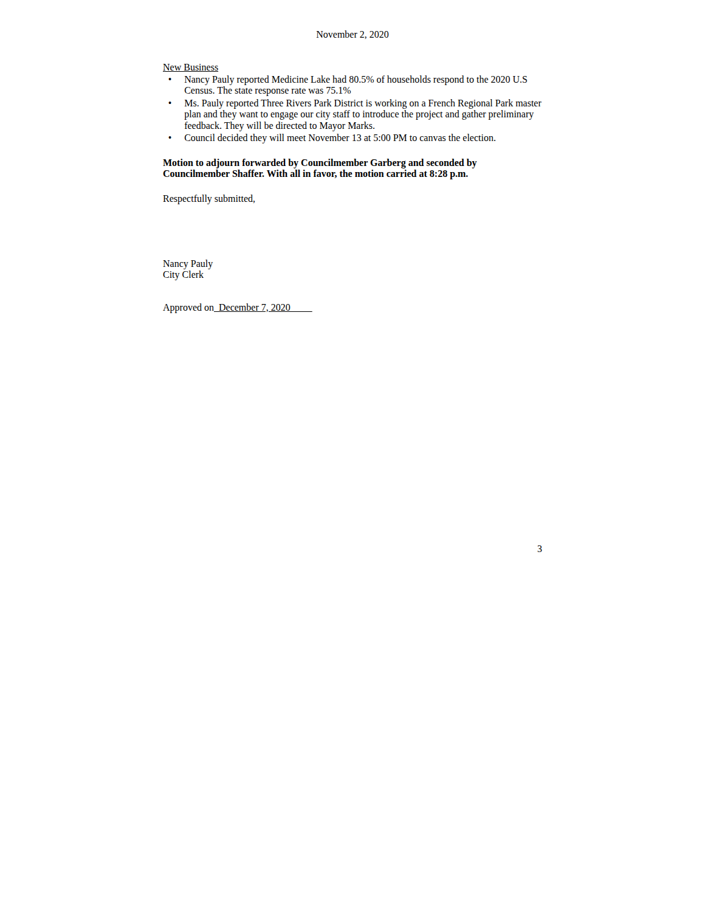November 2, 2020
New Business
Nancy Pauly reported Medicine Lake had 80.5% of households respond to the 2020 U.S Census. The state response rate was 75.1%
Ms. Pauly reported Three Rivers Park District is working on a French Regional Park master plan and they want to engage our city staff to introduce the project and gather preliminary feedback. They will be directed to Mayor Marks.
Council decided they will meet November 13 at 5:00 PM to canvas the election.
Motion to adjourn forwarded by Councilmember Garberg and seconded by Councilmember Shaffer. With all in favor, the motion carried at 8:28 p.m.
Respectfully submitted,
Nancy Pauly
City Clerk
Approved on December 7, 2020
3